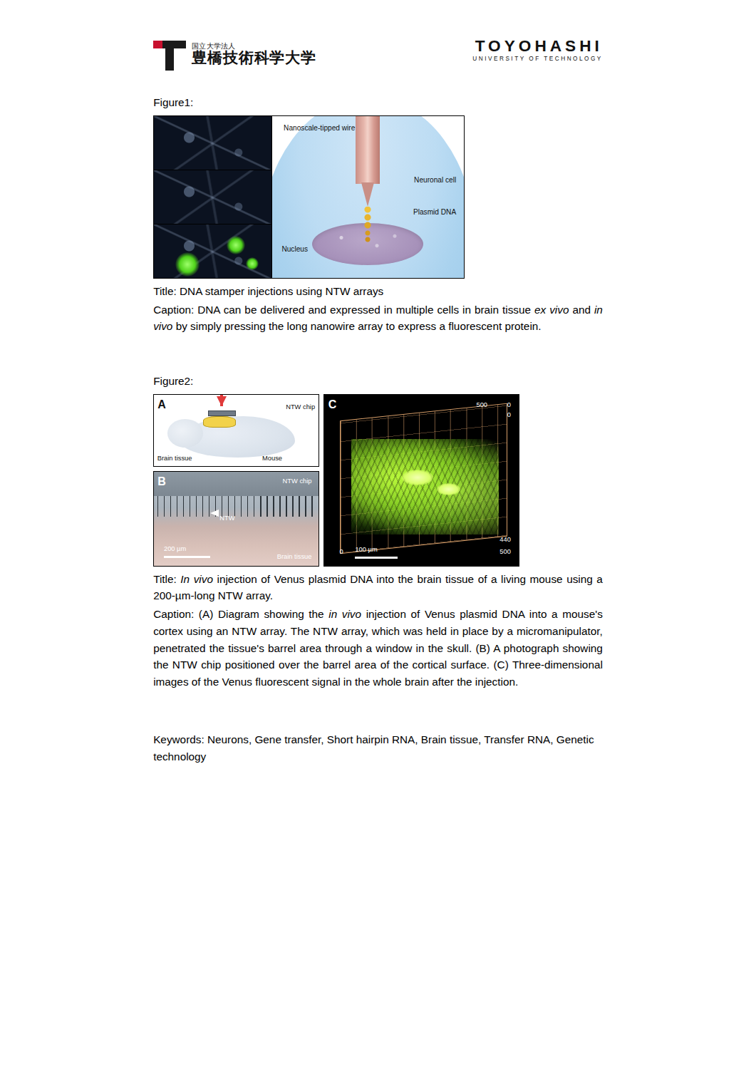国立大学法人 豊橋技術科学大学
TOYOHASHI
UNIVERSITY OF TECHNOLOGY
Figure1:
Nanoscale-tipped wire Neuronal cell Plasmid DNA Nucleus
Title: DNA stamper injections using NTW arrays
Caption: DNA can be delivered and expressed in multiple cells in brain tissue ex vivo and in vivo by simply pressing the long nanowire array to express a fluorescent protein.
Figure2:
A
NTW chip Brain tissue Mouse
B
NTW chip NTW Brain tissue
200 µm
C
500 0 0 440 500 0
100 µm
Title: In vivo injection of Venus plasmid DNA into the brain tissue of a living mouse using a 200-µm-long NTW array.
Caption: (A) Diagram showing the in vivo injection of Venus plasmid DNA into a mouse's cortex using an NTW array. The NTW array, which was held in place by a micromanipulator, penetrated the tissue's barrel area through a window in the skull. (B) A photograph showing the NTW chip positioned over the barrel area of the cortical surface. (C) Three-dimensional images of the Venus fluorescent signal in the whole brain after the injection.
Keywords: Neurons, Gene transfer, Short hairpin RNA, Brain tissue, Transfer RNA, Genetic technology